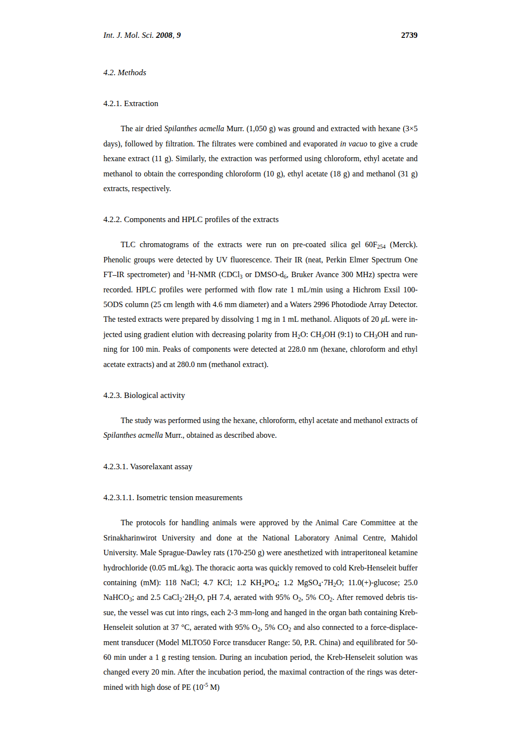Int. J. Mol. Sci. 2008, 9 2739
4.2. Methods
4.2.1. Extraction
The air dried Spilanthes acmella Murr. (1,050 g) was ground and extracted with hexane (3×5 days), followed by filtration. The filtrates were combined and evaporated in vacuo to give a crude hexane extract (11 g). Similarly, the extraction was performed using chloroform, ethyl acetate and methanol to obtain the corresponding chloroform (10 g), ethyl acetate (18 g) and methanol (31 g) extracts, respectively.
4.2.2. Components and HPLC profiles of the extracts
TLC chromatograms of the extracts were run on pre-coated silica gel 60F254 (Merck). Phenolic groups were detected by UV fluorescence. Their IR (neat, Perkin Elmer Spectrum One FT–IR spectrometer) and 1H-NMR (CDCl3 or DMSO-d6, Bruker Avance 300 MHz) spectra were recorded. HPLC profiles were performed with flow rate 1 mL/min using a Hichrom Exsil 100-5ODS column (25 cm length with 4.6 mm diameter) and a Waters 2996 Photodiode Array Detector. The tested extracts were prepared by dissolving 1 mg in 1 mL methanol. Aliquots of 20 μ L were injected using gradient elution with decreasing polarity from H2O: CH3OH (9:1) to CH3OH and running for 100 min. Peaks of components were detected at 228.0 nm (hexane, chloroform and ethyl acetate extracts) and at 280.0 nm (methanol extract).
4.2.3. Biological activity
The study was performed using the hexane, chloroform, ethyl acetate and methanol extracts of Spilanthes acmella Murr., obtained as described above.
4.2.3.1. Vasorelaxant assay
4.2.3.1.1. Isometric tension measurements
The protocols for handling animals were approved by the Animal Care Committee at the Srinakharinwirot University and done at the National Laboratory Animal Centre, Mahidol University. Male Sprague-Dawley rats (170-250 g) were anesthetized with intraperitoneal ketamine hydrochloride (0.05 mL/kg). The thoracic aorta was quickly removed to cold Kreb-Henseleit buffer containing (mM): 118 NaCl; 4.7 KCl; 1.2 KH2PO4; 1.2 MgSO4·7H2O; 11.0(+)-glucose; 25.0 NaHCO3; and 2.5 CaCl2·2H2O, pH 7.4, aerated with 95% O2, 5% CO2. After removed debris tissue, the vessel was cut into rings, each 2-3 mm-long and hanged in the organ bath containing Kreb-Henseleit solution at 37 °C, aerated with 95% O2, 5% CO2 and also connected to a force-displacement transducer (Model MLTO50 Force transducer Range: 50, P.R. China) and equilibrated for 50-60 min under a 1 g resting tension. During an incubation period, the Kreb-Henseleit solution was changed every 20 min. After the incubation period, the maximal contraction of the rings was determined with high dose of PE (10-5 M)